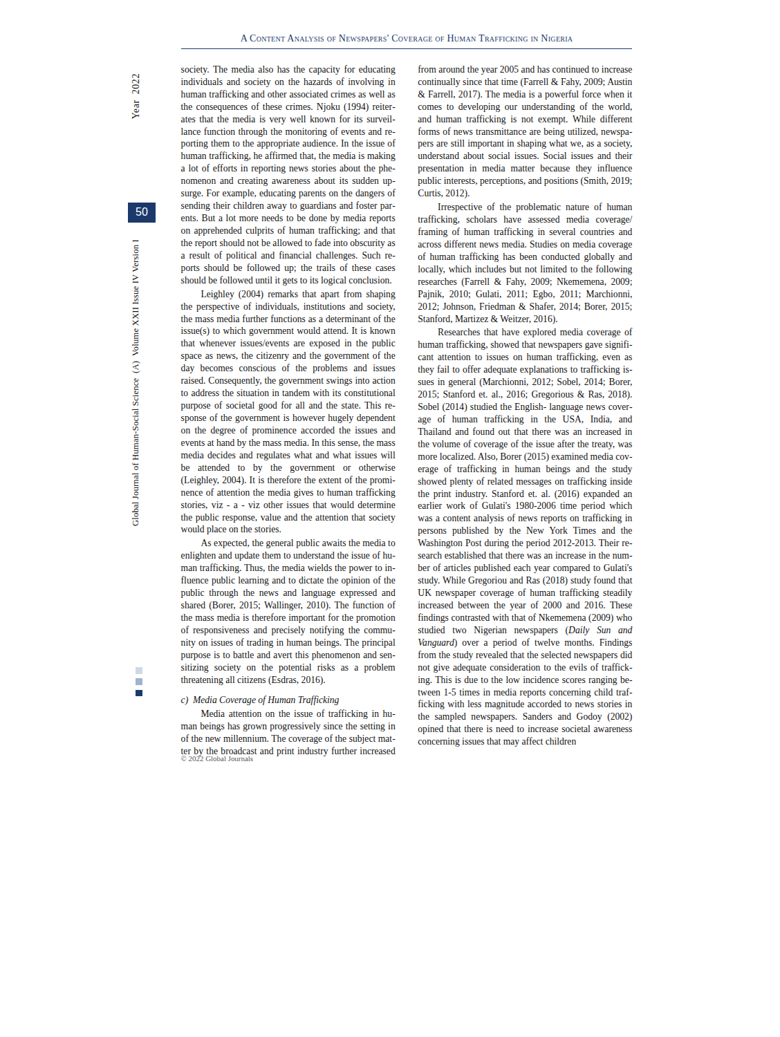A Content Analysis of Newspapers' Coverage of Human Trafficking in Nigeria
Year 2022
50
Global Journal of Human-Social Science (A) Volume XXII Issue IV Version I
society. The media also has the capacity for educating individuals and society on the hazards of involving in human trafficking and other associated crimes as well as the consequences of these crimes. Njoku (1994) reiterates that the media is very well known for its surveillance function through the monitoring of events and reporting them to the appropriate audience. In the issue of human trafficking, he affirmed that, the media is making a lot of efforts in reporting news stories about the phenomenon and creating awareness about its sudden upsurge. For example, educating parents on the dangers of sending their children away to guardians and foster parents. But a lot more needs to be done by media reports on apprehended culprits of human trafficking; and that the report should not be allowed to fade into obscurity as a result of political and financial challenges. Such reports should be followed up; the trails of these cases should be followed until it gets to its logical conclusion.
Leighley (2004) remarks that apart from shaping the perspective of individuals, institutions and society, the mass media further functions as a determinant of the issue(s) to which government would attend. It is known that whenever issues/events are exposed in the public space as news, the citizenry and the government of the day becomes conscious of the problems and issues raised. Consequently, the government swings into action to address the situation in tandem with its constitutional purpose of societal good for all and the state. This response of the government is however hugely dependent on the degree of prominence accorded the issues and events at hand by the mass media. In this sense, the mass media decides and regulates what and what issues will be attended to by the government or otherwise (Leighley, 2004). It is therefore the extent of the prominence of attention the media gives to human trafficking stories, viz - a - viz other issues that would determine the public response, value and the attention that society would place on the stories.
As expected, the general public awaits the media to enlighten and update them to understand the issue of human trafficking. Thus, the media wields the power to influence public learning and to dictate the opinion of the public through the news and language expressed and shared (Borer, 2015; Wallinger, 2010). The function of the mass media is therefore important for the promotion of responsiveness and precisely notifying the community on issues of trading in human beings. The principal purpose is to battle and avert this phenomenon and sensitizing society on the potential risks as a problem threatening all citizens (Esdras, 2016).
c) Media Coverage of Human Trafficking
Media attention on the issue of trafficking in human beings has grown progressively since the setting in of the new millennium. The coverage of the subject matter by the broadcast and print industry further increased from around the year 2005 and has continued to increase continually since that time (Farrell & Fahy, 2009; Austin & Farrell, 2017). The media is a powerful force when it comes to developing our understanding of the world, and human trafficking is not exempt. While different forms of news transmittance are being utilized, newspapers are still important in shaping what we, as a society, understand about social issues. Social issues and their presentation in media matter because they influence public interests, perceptions, and positions (Smith, 2019; Curtis, 2012).
Irrespective of the problematic nature of human trafficking, scholars have assessed media coverage/ framing of human trafficking in several countries and across different news media. Studies on media coverage of human trafficking has been conducted globally and locally, which includes but not limited to the following researches (Farrell & Fahy, 2009; Nkememena, 2009; Pajnik, 2010; Gulati, 2011; Egbo, 2011; Marchionni, 2012; Johnson, Friedman & Shafer, 2014; Borer, 2015; Stanford, Martizez & Weitzer, 2016).
Researches that have explored media coverage of human trafficking, showed that newspapers gave significant attention to issues on human trafficking, even as they fail to offer adequate explanations to trafficking issues in general (Marchionni, 2012; Sobel, 2014; Borer, 2015; Stanford et. al., 2016; Gregorious & Ras, 2018). Sobel (2014) studied the English- language news coverage of human trafficking in the USA, India, and Thailand and found out that there was an increased in the volume of coverage of the issue after the treaty, was more localized. Also, Borer (2015) examined media coverage of trafficking in human beings and the study showed plenty of related messages on trafficking inside the print industry. Stanford et. al. (2016) expanded an earlier work of Gulati's 1980-2006 time period which was a content analysis of news reports on trafficking in persons published by the New York Times and the Washington Post during the period 2012-2013. Their research established that there was an increase in the number of articles published each year compared to Gulati's study. While Gregoriou and Ras (2018) study found that UK newspaper coverage of human trafficking steadily increased between the year of 2000 and 2016. These findings contrasted with that of Nkememena (2009) who studied two Nigerian newspapers (Daily Sun and Vanguard) over a period of twelve months. Findings from the study revealed that the selected newspapers did not give adequate consideration to the evils of trafficking. This is due to the low incidence scores ranging between 1-5 times in media reports concerning child trafficking with less magnitude accorded to news stories in the sampled newspapers. Sanders and Godoy (2002) opined that there is need to increase societal awareness concerning issues that may affect children
© 2022 Global Journals